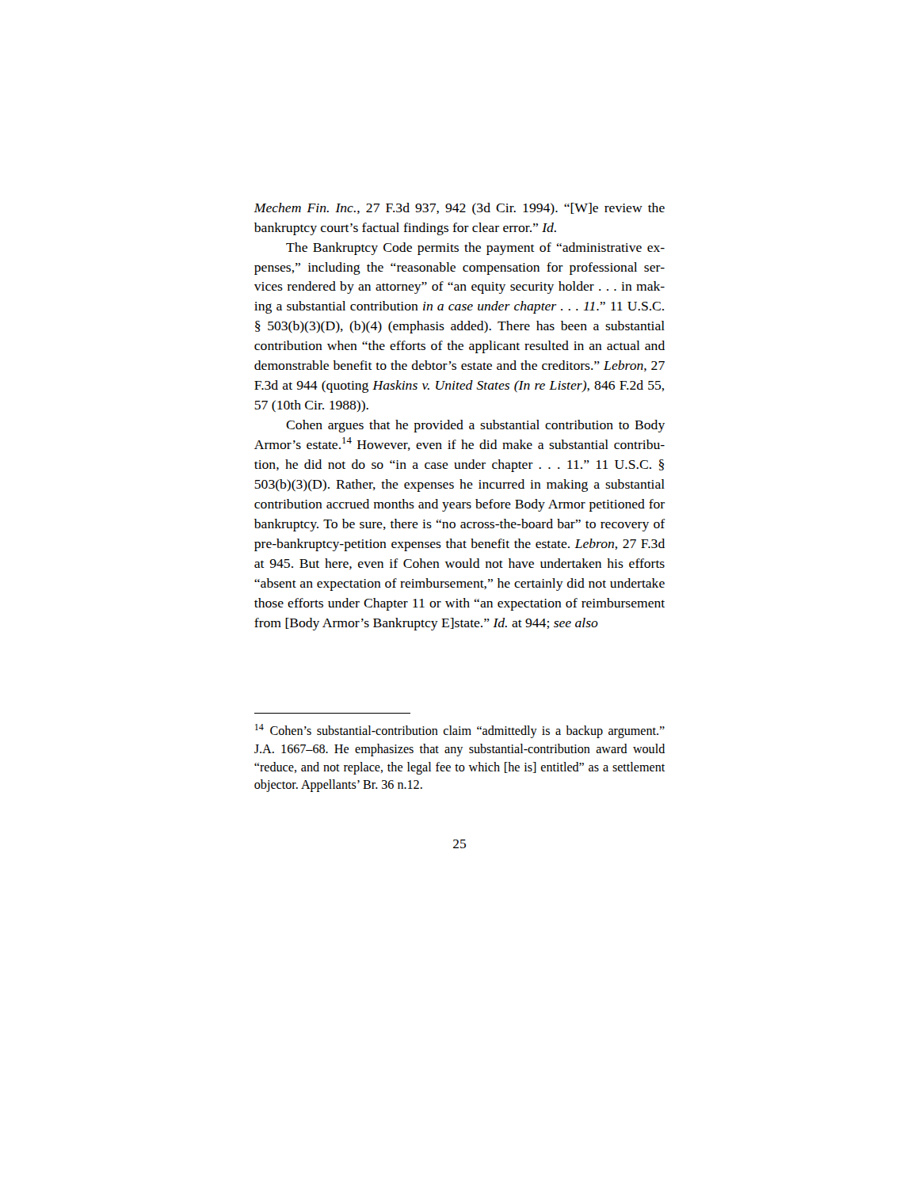Mechem Fin. Inc., 27 F.3d 937, 942 (3d Cir. 1994). “[W]e review the bankruptcy court’s factual findings for clear error.” Id.
The Bankruptcy Code permits the payment of “administrative expenses,” including the “reasonable compensation for professional services rendered by an attorney” of “an equity security holder . . . in making a substantial contribution in a case under chapter . . . 11.” 11 U.S.C. § 503(b)(3)(D), (b)(4) (emphasis added). There has been a substantial contribution when “the efforts of the applicant resulted in an actual and demonstrable benefit to the debtor’s estate and the creditors.” Lebron, 27 F.3d at 944 (quoting Haskins v. United States (In re Lister), 846 F.2d 55, 57 (10th Cir. 1988)).
Cohen argues that he provided a substantial contribution to Body Armor’s estate.14 However, even if he did make a substantial contribution, he did not do so “in a case under chapter . . . 11.” 11 U.S.C. § 503(b)(3)(D). Rather, the expenses he incurred in making a substantial contribution accrued months and years before Body Armor petitioned for bankruptcy. To be sure, there is “no across-the-board bar” to recovery of pre-bankruptcy-petition expenses that benefit the estate. Lebron, 27 F.3d at 945. But here, even if Cohen would not have undertaken his efforts “absent an expectation of reimbursement,” he certainly did not undertake those efforts under Chapter 11 or with “an expectation of reimbursement from [Body Armor’s Bankruptcy E]state.” Id. at 944; see also
14 Cohen’s substantial-contribution claim “admittedly is a backup argument.” J.A. 1667–68. He emphasizes that any substantial-contribution award would “reduce, and not replace, the legal fee to which [he is] entitled” as a settlement objector. Appellants’ Br. 36 n.12.
25